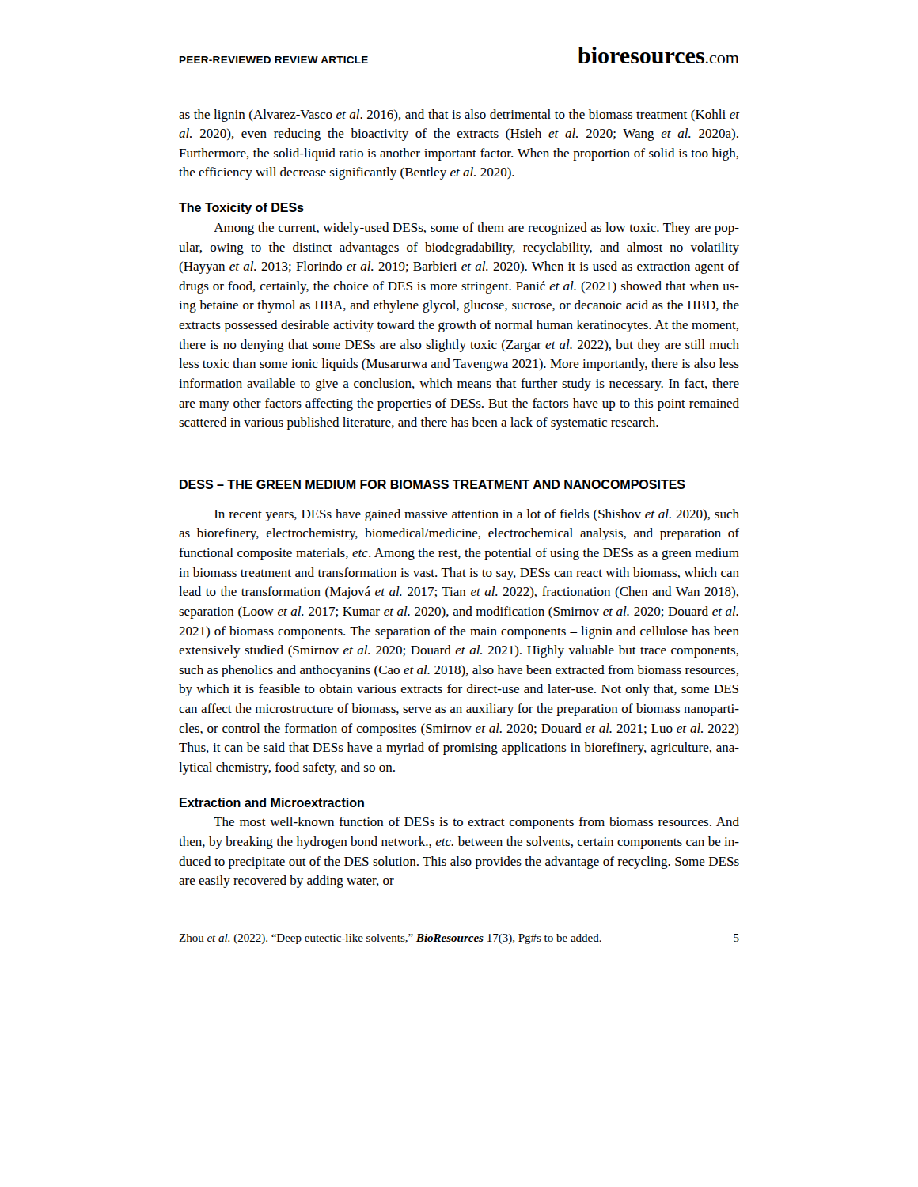PEER-REVIEWED REVIEW ARTICLE
bioresources.com
as the lignin (Alvarez-Vasco et al. 2016), and that is also detrimental to the biomass treatment (Kohli et al. 2020), even reducing the bioactivity of the extracts (Hsieh et al. 2020; Wang et al. 2020a). Furthermore, the solid-liquid ratio is another important factor. When the proportion of solid is too high, the efficiency will decrease significantly (Bentley et al. 2020).
The Toxicity of DESs
Among the current, widely-used DESs, some of them are recognized as low toxic. They are popular, owing to the distinct advantages of biodegradability, recyclability, and almost no volatility (Hayyan et al. 2013; Florindo et al. 2019; Barbieri et al. 2020). When it is used as extraction agent of drugs or food, certainly, the choice of DES is more stringent. Panić et al. (2021) showed that when using betaine or thymol as HBA, and ethylene glycol, glucose, sucrose, or decanoic acid as the HBD, the extracts possessed desirable activity toward the growth of normal human keratinocytes. At the moment, there is no denying that some DESs are also slightly toxic (Zargar et al. 2022), but they are still much less toxic than some ionic liquids (Musarurwa and Tavengwa 2021). More importantly, there is also less information available to give a conclusion, which means that further study is necessary. In fact, there are many other factors affecting the properties of DESs. But the factors have up to this point remained scattered in various published literature, and there has been a lack of systematic research.
DESs – THE GREEN MEDIUM FOR BIOMASS TREATMENT AND NANOCOMPOSITES
In recent years, DESs have gained massive attention in a lot of fields (Shishov et al. 2020), such as biorefinery, electrochemistry, biomedical/medicine, electrochemical analysis, and preparation of functional composite materials, etc. Among the rest, the potential of using the DESs as a green medium in biomass treatment and transformation is vast. That is to say, DESs can react with biomass, which can lead to the transformation (Majová et al. 2017; Tian et al. 2022), fractionation (Chen and Wan 2018), separation (Loow et al. 2017; Kumar et al. 2020), and modification (Smirnov et al. 2020; Douard et al. 2021) of biomass components. The separation of the main components – lignin and cellulose has been extensively studied (Smirnov et al. 2020; Douard et al. 2021). Highly valuable but trace components, such as phenolics and anthocyanins (Cao et al. 2018), also have been extracted from biomass resources, by which it is feasible to obtain various extracts for direct-use and later-use. Not only that, some DES can affect the microstructure of biomass, serve as an auxiliary for the preparation of biomass nanoparticles, or control the formation of composites (Smirnov et al. 2020; Douard et al. 2021; Luo et al. 2022) Thus, it can be said that DESs have a myriad of promising applications in biorefinery, agriculture, analytical chemistry, food safety, and so on.
Extraction and Microextraction
The most well-known function of DESs is to extract components from biomass resources. And then, by breaking the hydrogen bond network., etc. between the solvents, certain components can be induced to precipitate out of the DES solution. This also provides the advantage of recycling. Some DESs are easily recovered by adding water, or
Zhou et al. (2022). “Deep eutectic-like solvents,” BioResources 17(3), Pg#s to be added.
5